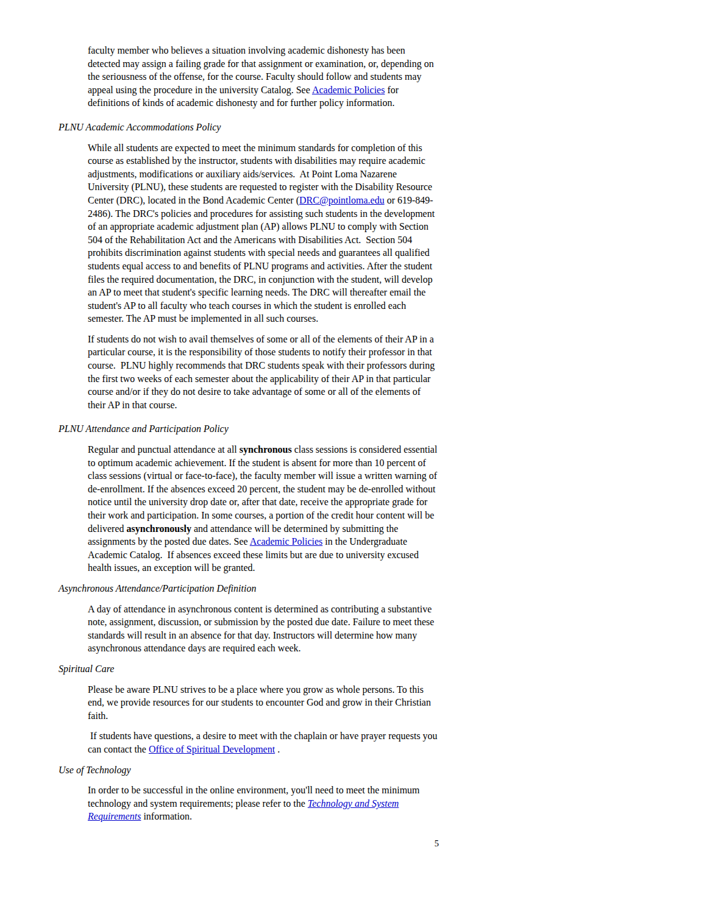faculty member who believes a situation involving academic dishonesty has been detected may assign a failing grade for that assignment or examination, or, depending on the seriousness of the offense, for the course. Faculty should follow and students may appeal using the procedure in the university Catalog. See Academic Policies for definitions of kinds of academic dishonesty and for further policy information.
PLNU Academic Accommodations Policy
While all students are expected to meet the minimum standards for completion of this course as established by the instructor, students with disabilities may require academic adjustments, modifications or auxiliary aids/services. At Point Loma Nazarene University (PLNU), these students are requested to register with the Disability Resource Center (DRC), located in the Bond Academic Center (DRC@pointloma.edu or 619-849-2486). The DRC's policies and procedures for assisting such students in the development of an appropriate academic adjustment plan (AP) allows PLNU to comply with Section 504 of the Rehabilitation Act and the Americans with Disabilities Act. Section 504 prohibits discrimination against students with special needs and guarantees all qualified students equal access to and benefits of PLNU programs and activities. After the student files the required documentation, the DRC, in conjunction with the student, will develop an AP to meet that student's specific learning needs. The DRC will thereafter email the student's AP to all faculty who teach courses in which the student is enrolled each semester. The AP must be implemented in all such courses.
If students do not wish to avail themselves of some or all of the elements of their AP in a particular course, it is the responsibility of those students to notify their professor in that course. PLNU highly recommends that DRC students speak with their professors during the first two weeks of each semester about the applicability of their AP in that particular course and/or if they do not desire to take advantage of some or all of the elements of their AP in that course.
PLNU Attendance and Participation Policy
Regular and punctual attendance at all synchronous class sessions is considered essential to optimum academic achievement. If the student is absent for more than 10 percent of class sessions (virtual or face-to-face), the faculty member will issue a written warning of de-enrollment. If the absences exceed 20 percent, the student may be de-enrolled without notice until the university drop date or, after that date, receive the appropriate grade for their work and participation. In some courses, a portion of the credit hour content will be delivered asynchronously and attendance will be determined by submitting the assignments by the posted due dates. See Academic Policies in the Undergraduate Academic Catalog. If absences exceed these limits but are due to university excused health issues, an exception will be granted.
Asynchronous Attendance/Participation Definition
A day of attendance in asynchronous content is determined as contributing a substantive note, assignment, discussion, or submission by the posted due date. Failure to meet these standards will result in an absence for that day. Instructors will determine how many asynchronous attendance days are required each week.
Spiritual Care
Please be aware PLNU strives to be a place where you grow as whole persons. To this end, we provide resources for our students to encounter God and grow in their Christian faith.
If students have questions, a desire to meet with the chaplain or have prayer requests you can contact the Office of Spiritual Development .
Use of Technology
In order to be successful in the online environment, you'll need to meet the minimum technology and system requirements; please refer to the Technology and System Requirements information.
5